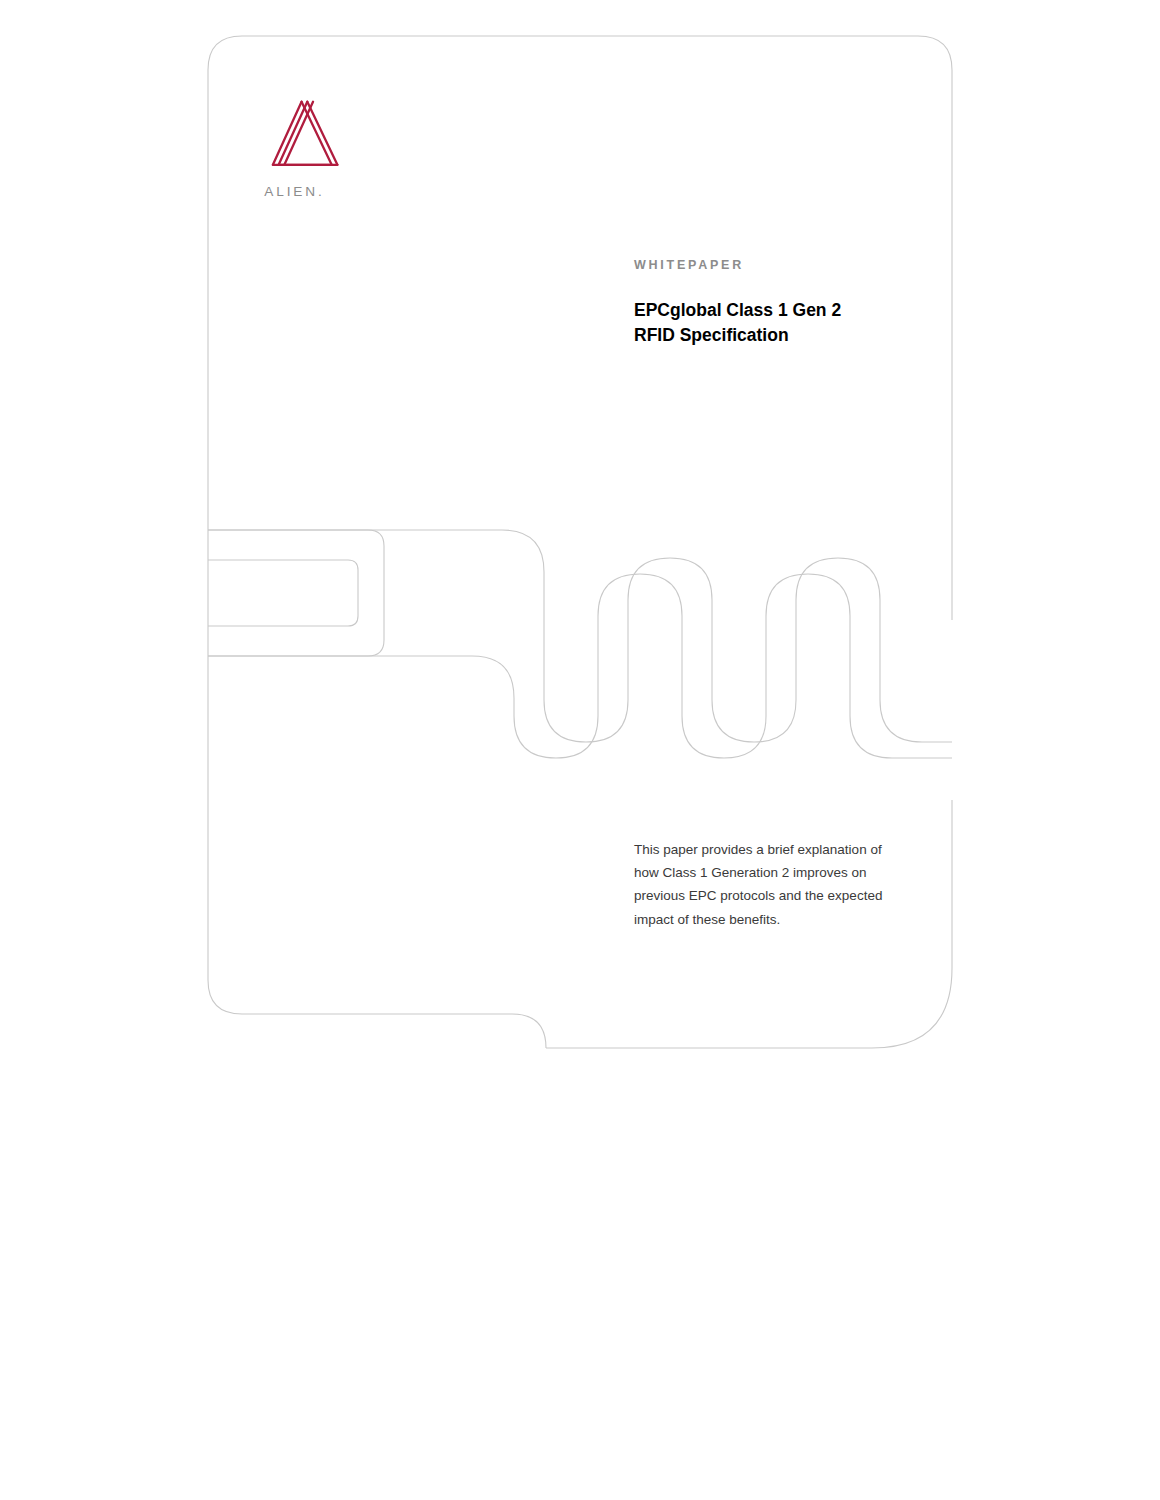ALIEN.
WHITEPAPER
EPCglobal Class 1 Gen 2
RFID Specification
This paper provides a brief explanation of how Class 1 Generation 2 improves on previous EPC protocols and the expected impact of these benefits.